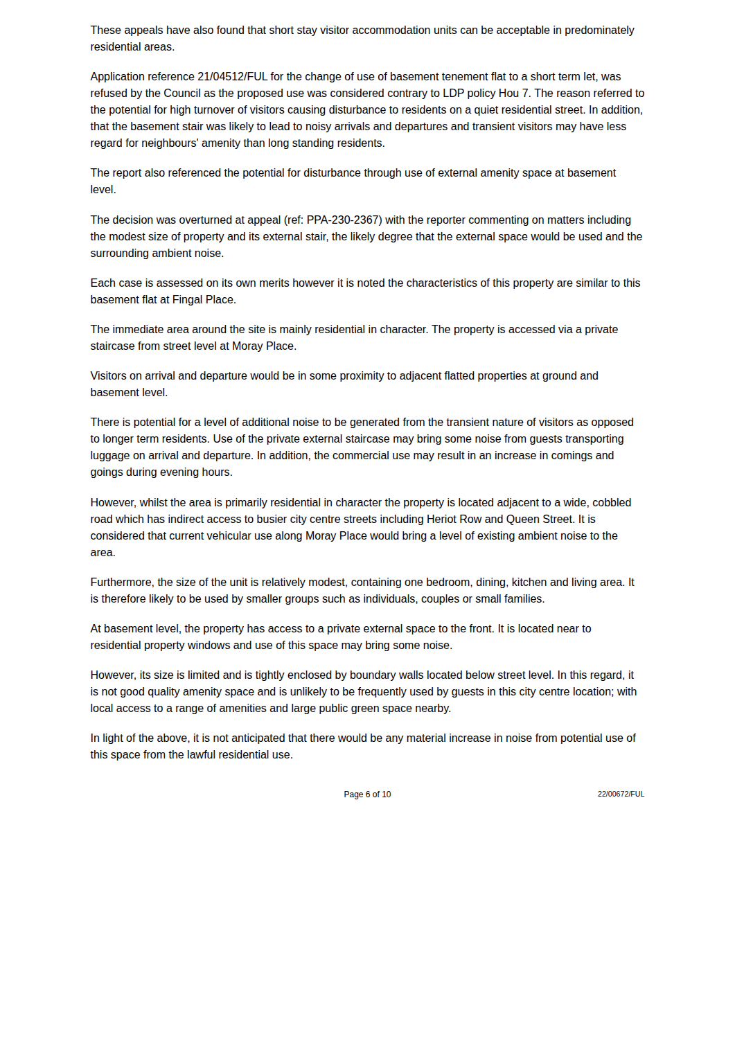These appeals have also found that short stay visitor accommodation units can be acceptable in predominately residential areas.
Application reference 21/04512/FUL for the change of use of basement tenement flat to a short term let, was refused by the Council as the proposed use was considered contrary to LDP policy Hou 7. The reason referred to the potential for high turnover of visitors causing disturbance to residents on a quiet residential street. In addition, that the basement stair was likely to lead to noisy arrivals and departures and transient visitors may have less regard for neighbours' amenity than long standing residents.
The report also referenced the potential for disturbance through use of external amenity space at basement level.
The decision was overturned at appeal (ref: PPA-230-2367) with the reporter commenting on matters including the modest size of property and its external stair, the likely degree that the external space would be used and the surrounding ambient noise.
Each case is assessed on its own merits however it is noted the characteristics of this property are similar to this basement flat at Fingal Place.
The immediate area around the site is mainly residential in character. The property is accessed via a private staircase from street level at Moray Place.
Visitors on arrival and departure would be in some proximity to adjacent flatted properties at ground and basement level.
There is potential for a level of additional noise to be generated from the transient nature of visitors as opposed to longer term residents. Use of the private external staircase may bring some noise from guests transporting luggage on arrival and departure. In addition, the commercial use may result in an increase in comings and goings during evening hours.
However, whilst the area is primarily residential in character the property is located adjacent to a wide, cobbled road which has indirect access to busier city centre streets including Heriot Row and Queen Street. It is considered that current vehicular use along Moray Place would bring a level of existing ambient noise to the area.
Furthermore, the size of the unit is relatively modest, containing one bedroom, dining, kitchen and living area. It is therefore likely to be used by smaller groups such as individuals, couples or small families.
At basement level, the property has access to a private external space to the front. It is located near to residential property windows and use of this space may bring some noise.
However, its size is limited and is tightly enclosed by boundary walls located below street level. In this regard, it is not good quality amenity space and is unlikely to be frequently used by guests in this city centre location; with local access to a range of amenities and large public green space nearby.
In light of the above, it is not anticipated that there would be any material increase in noise from potential use of this space from the lawful residential use.
Page 6 of 10 22/00672/FUL